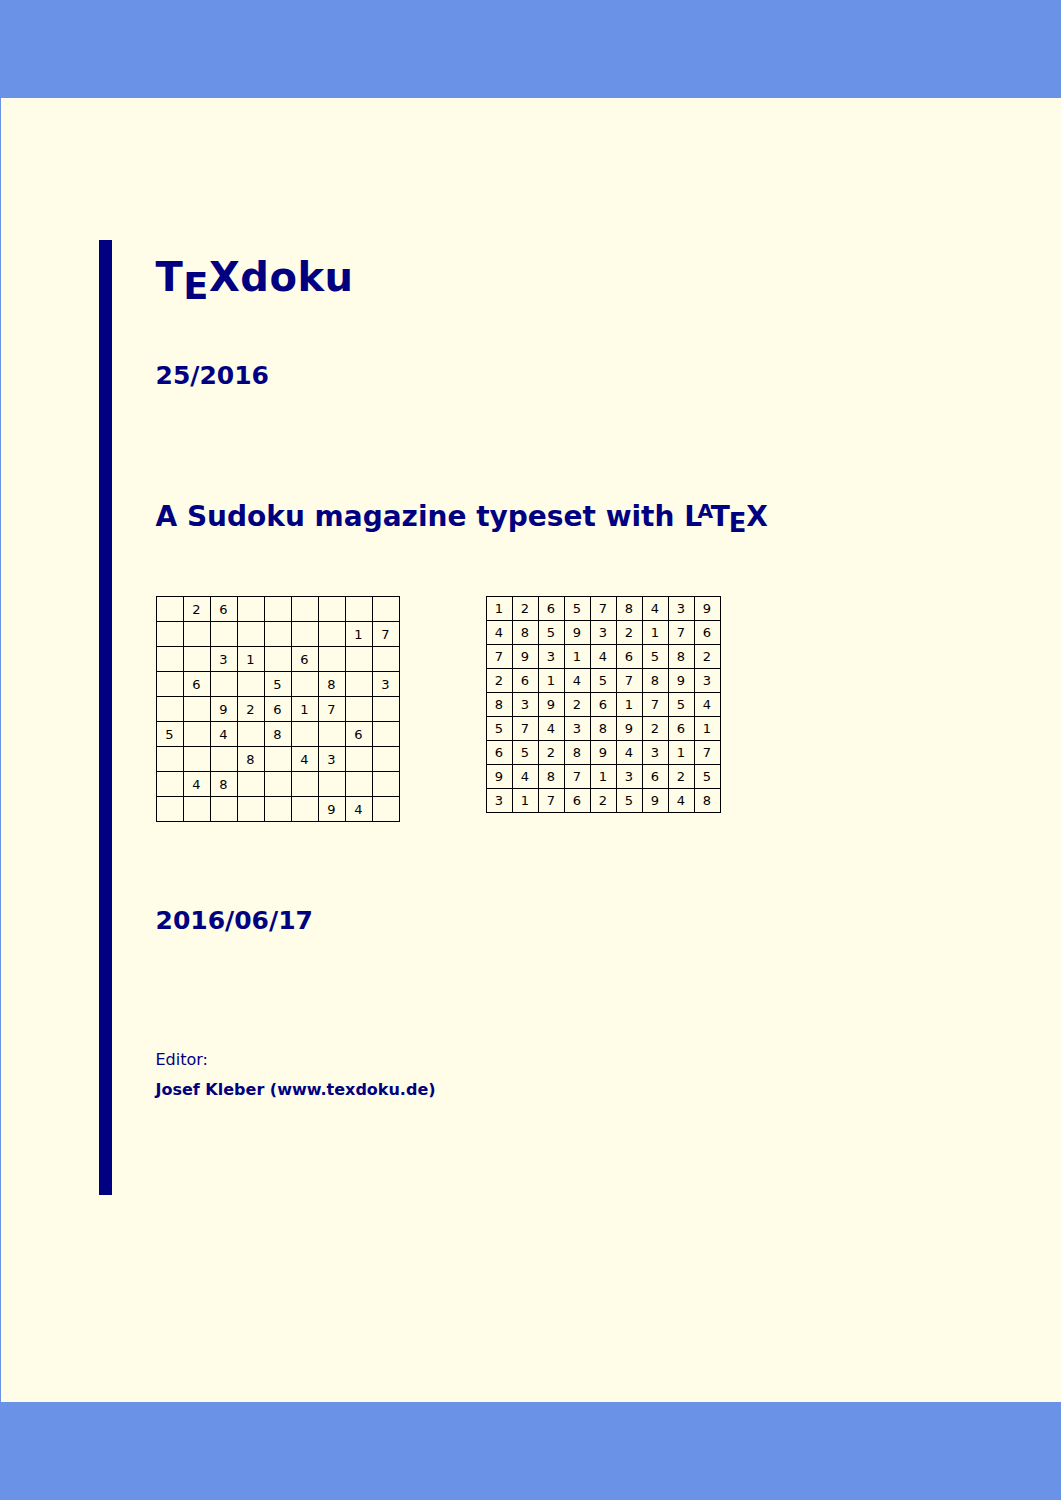TEXdoku
25/2016
A Sudoku magazine typeset with LATEX
| | 2 | 6 | | | | | | |
| | | | | | | | 1 | 7 |
| | | 3 | 1 | | 6 | | | |
| | 6 | | | 5 | | 8 | | 3 |
| | | 9 | 2 | 6 | 1 | 7 | | |
| 5 | | 4 | | 8 | | | 6 | |
| | | | 8 | | 4 | 3 | | |
| | 4 | 8 | | | | | | |
| | | | | | | 9 | 4 | |
| 1 | 2 | 6 | 5 | 7 | 8 | 4 | 3 | 9 |
| 4 | 8 | 5 | 9 | 3 | 2 | 1 | 7 | 6 |
| 7 | 9 | 3 | 1 | 4 | 6 | 5 | 8 | 2 |
| 2 | 6 | 1 | 4 | 5 | 7 | 8 | 9 | 3 |
| 8 | 3 | 9 | 2 | 6 | 1 | 7 | 5 | 4 |
| 5 | 7 | 4 | 3 | 8 | 9 | 2 | 6 | 1 |
| 6 | 5 | 2 | 8 | 9 | 4 | 3 | 1 | 7 |
| 9 | 4 | 8 | 7 | 1 | 3 | 6 | 2 | 5 |
| 3 | 1 | 7 | 6 | 2 | 5 | 9 | 4 | 8 |
2016/06/17
Editor:
Josef Kleber (www.texdoku.de)
License: cc Ⓓ $ =